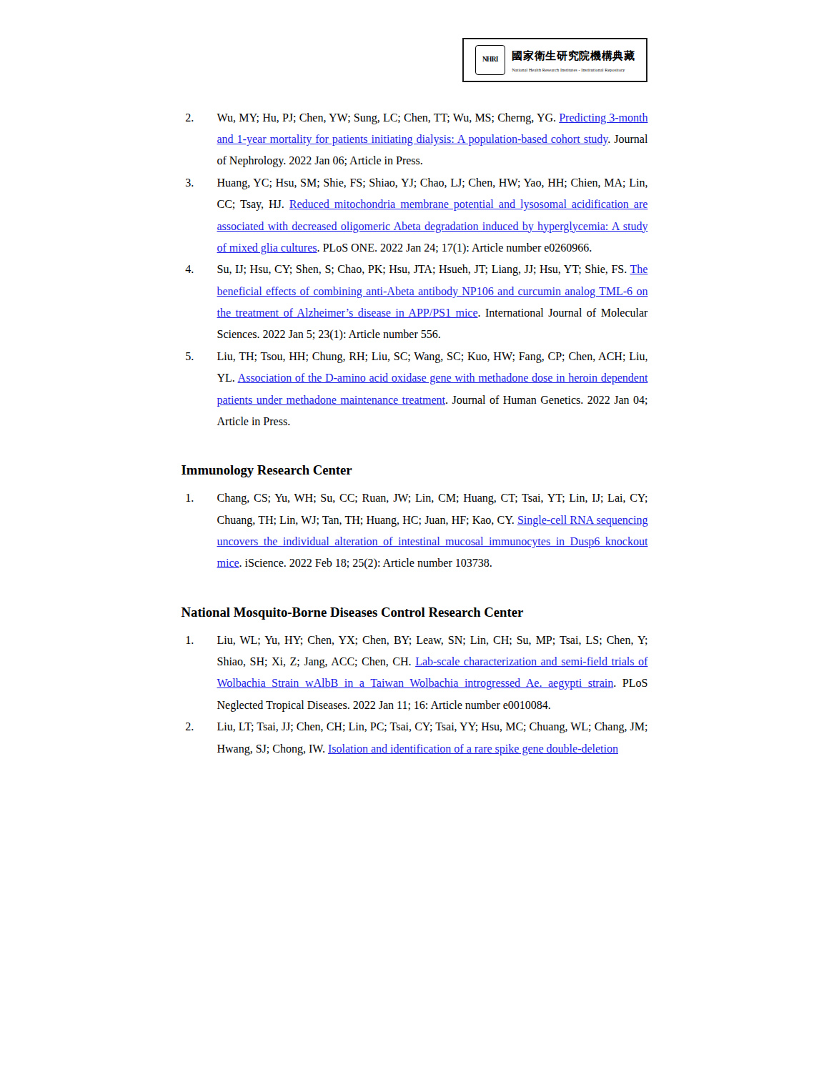NHRI
國家衛生研究院機構典藏
National Health Research Institutes - Institutional Repository
2. Wu, MY; Hu, PJ; Chen, YW; Sung, LC; Chen, TT; Wu, MS; Cherng, YG. Predicting 3-month and 1-year mortality for patients initiating dialysis: A population-based cohort study. Journal of Nephrology. 2022 Jan 06; Article in Press.
3. Huang, YC; Hsu, SM; Shie, FS; Shiao, YJ; Chao, LJ; Chen, HW; Yao, HH; Chien, MA; Lin, CC; Tsay, HJ. Reduced mitochondria membrane potential and lysosomal acidification are associated with decreased oligomeric Abeta degradation induced by hyperglycemia: A study of mixed glia cultures. PLoS ONE. 2022 Jan 24; 17(1): Article number e0260966.
4. Su, IJ; Hsu, CY; Shen, S; Chao, PK; Hsu, JTA; Hsueh, JT; Liang, JJ; Hsu, YT; Shie, FS. The beneficial effects of combining anti-Abeta antibody NP106 and curcumin analog TML-6 on the treatment of Alzheimer’s disease in APP/PS1 mice. International Journal of Molecular Sciences. 2022 Jan 5; 23(1): Article number 556.
5. Liu, TH; Tsou, HH; Chung, RH; Liu, SC; Wang, SC; Kuo, HW; Fang, CP; Chen, ACH; Liu, YL. Association of the D-amino acid oxidase gene with methadone dose in heroin dependent patients under methadone maintenance treatment. Journal of Human Genetics. 2022 Jan 04; Article in Press.
Immunology Research Center
1. Chang, CS; Yu, WH; Su, CC; Ruan, JW; Lin, CM; Huang, CT; Tsai, YT; Lin, IJ; Lai, CY; Chuang, TH; Lin, WJ; Tan, TH; Huang, HC; Juan, HF; Kao, CY. Single-cell RNA sequencing uncovers the individual alteration of intestinal mucosal immunocytes in Dusp6 knockout mice. iScience. 2022 Feb 18; 25(2): Article number 103738.
National Mosquito-Borne Diseases Control Research Center
1. Liu, WL; Yu, HY; Chen, YX; Chen, BY; Leaw, SN; Lin, CH; Su, MP; Tsai, LS; Chen, Y; Shiao, SH; Xi, Z; Jang, ACC; Chen, CH. Lab-scale characterization and semi-field trials of Wolbachia Strain wAlbB in a Taiwan Wolbachia introgressed Ae. aegypti strain. PLoS Neglected Tropical Diseases. 2022 Jan 11; 16: Article number e0010084.
2. Liu, LT; Tsai, JJ; Chen, CH; Lin, PC; Tsai, CY; Tsai, YY; Hsu, MC; Chuang, WL; Chang, JM; Hwang, SJ; Chong, IW. Isolation and identification of a rare spike gene double-deletion